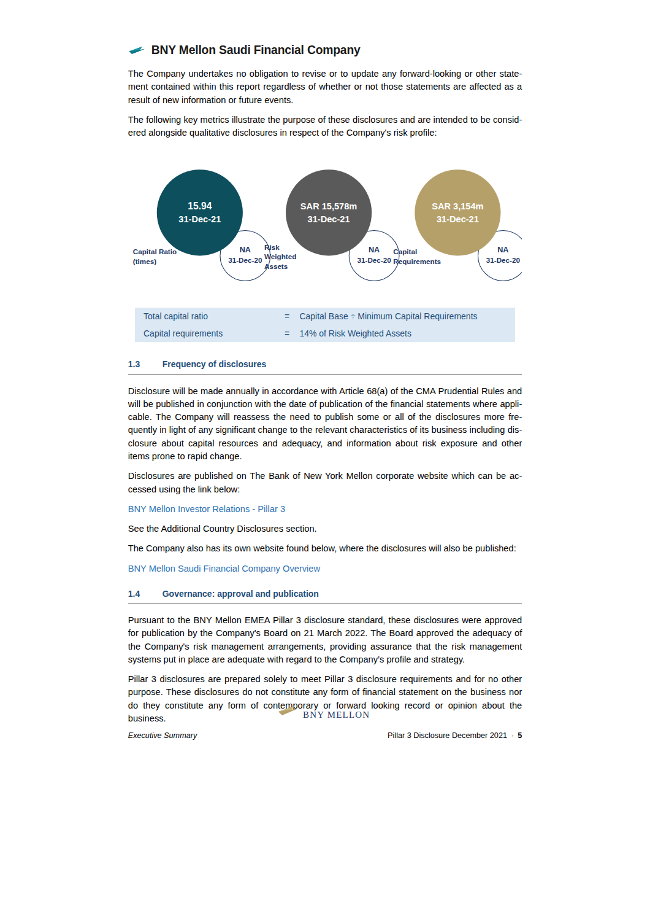BNY Mellon Saudi Financial Company
The Company undertakes no obligation to revise or to update any forward-looking or other statement contained within this report regardless of whether or not those statements are affected as a result of new information or future events.
The following key metrics illustrate the purpose of these disclosures and are intended to be considered alongside qualitative disclosures in respect of the Company's risk profile:
15.94 31-Dec-21 SAR 15,578m 31-Dec-21 SAR 3,154m 31-Dec-21 NA 31-Dec-20 NA 31-Dec-20 NA 31-Dec-20 Capital Ratio (times) Risk Weighted Assets Capital Requirements
| Total capital ratio | = | Capital Base ÷ Minimum Capital Requirements |
| Capital requirements | = | 14% of Risk Weighted Assets |
1.3 Frequency of disclosures
Disclosure will be made annually in accordance with Article 68(a) of the CMA Prudential Rules and will be published in conjunction with the date of publication of the financial statements where applicable. The Company will reassess the need to publish some or all of the disclosures more frequently in light of any significant change to the relevant characteristics of its business including disclosure about capital resources and adequacy, and information about risk exposure and other items prone to rapid change.
Disclosures are published on The Bank of New York Mellon corporate website which can be accessed using the link below:
BNY Mellon Investor Relations - Pillar 3
See the Additional Country Disclosures section.
The Company also has its own website found below, where the disclosures will also be published:
BNY Mellon Saudi Financial Company Overview
1.4 Governance: approval and publication
Pursuant to the BNY Mellon EMEA Pillar 3 disclosure standard, these disclosures were approved for publication by the Company's Board on 21 March 2022. The Board approved the adequacy of the Company's risk management arrangements, providing assurance that the risk management systems put in place are adequate with regard to the Company’s profile and strategy.
Pillar 3 disclosures are prepared solely to meet Pillar 3 disclosure requirements and for no other purpose. These disclosures do not constitute any form of financial statement on the business nor do they constitute any form of contemporary or forward looking record or opinion about the business.
BNY MELLON
Executive Summary Pillar 3 Disclosure December 2021 ·5